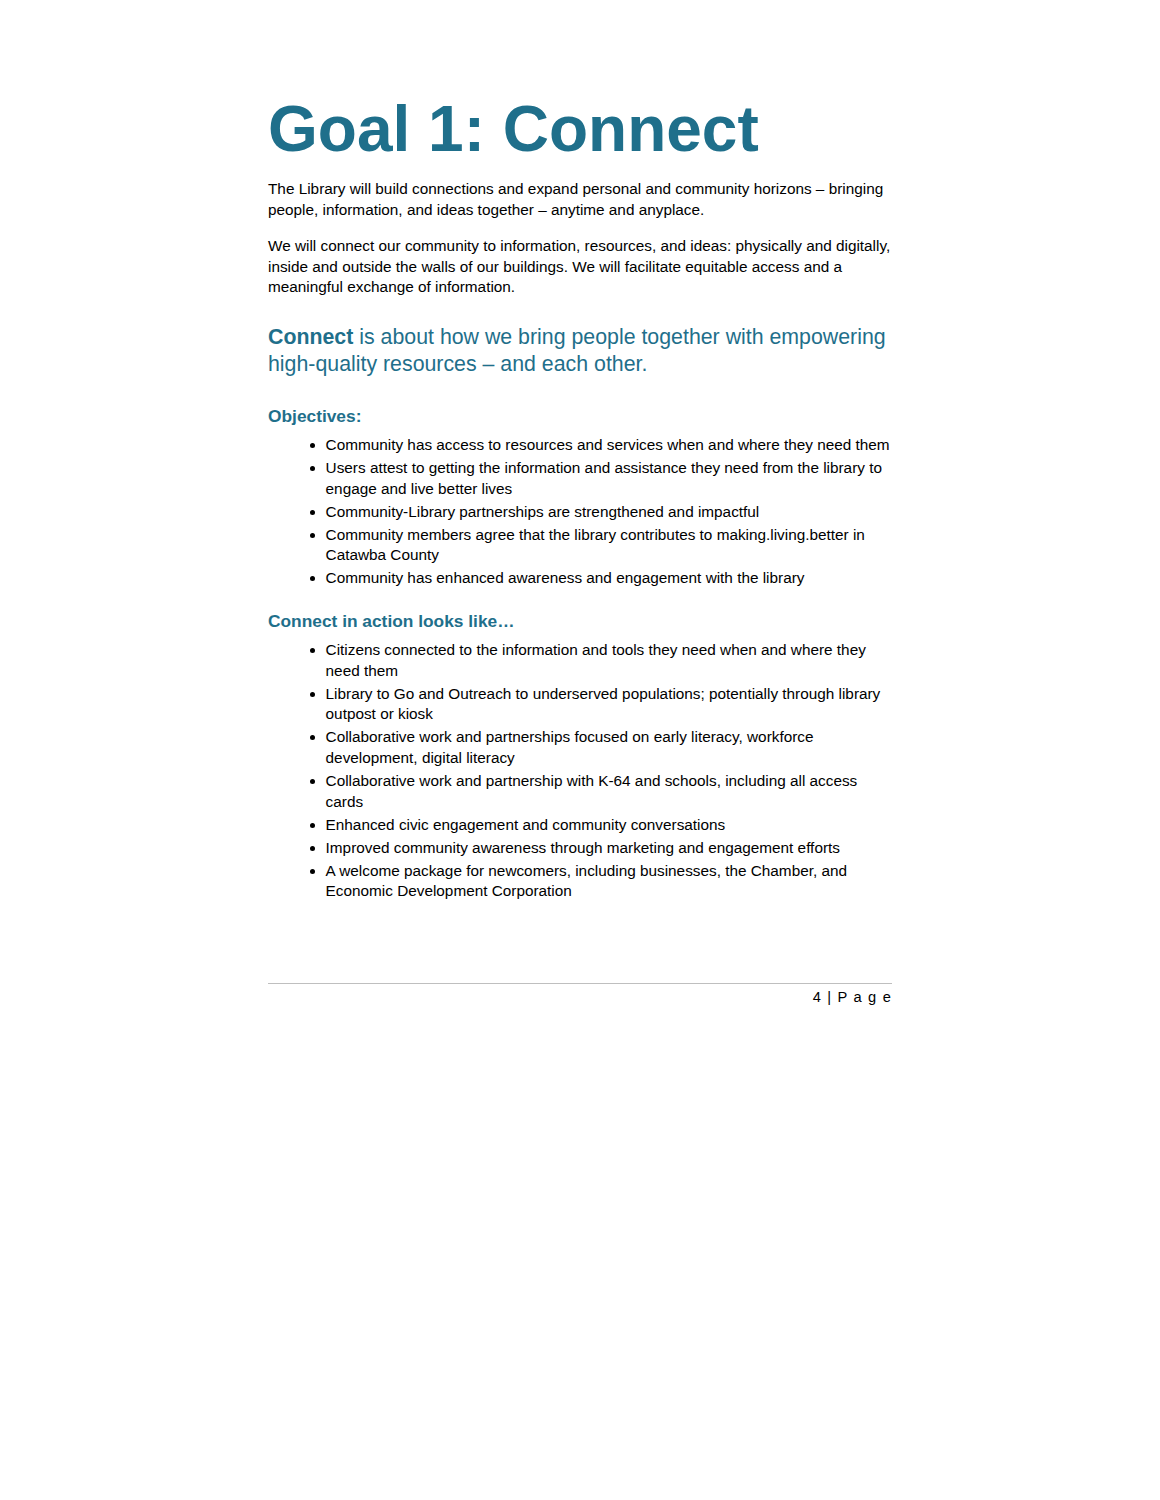Goal 1: Connect
The Library will build connections and expand personal and community horizons – bringing people, information, and ideas together – anytime and anyplace.
We will connect our community to information, resources, and ideas: physically and digitally, inside and outside the walls of our buildings. We will facilitate equitable access and a meaningful exchange of information.
Connect is about how we bring people together with empowering high-quality resources – and each other.
Objectives:
Community has access to resources and services when and where they need them
Users attest to getting the information and assistance they need from the library to engage and live better lives
Community-Library partnerships are strengthened and impactful
Community members agree that the library contributes to making.living.better in Catawba County
Community has enhanced awareness and engagement with the library
Connect in action looks like…
Citizens connected to the information and tools they need when and where they need them
Library to Go and Outreach to underserved populations; potentially through library outpost or kiosk
Collaborative work and partnerships focused on early literacy, workforce development, digital literacy
Collaborative work and partnership with K-64 and schools, including all access cards
Enhanced civic engagement and community conversations
Improved community awareness through marketing and engagement efforts
A welcome package for newcomers, including businesses, the Chamber, and Economic Development Corporation
4 | P a g e